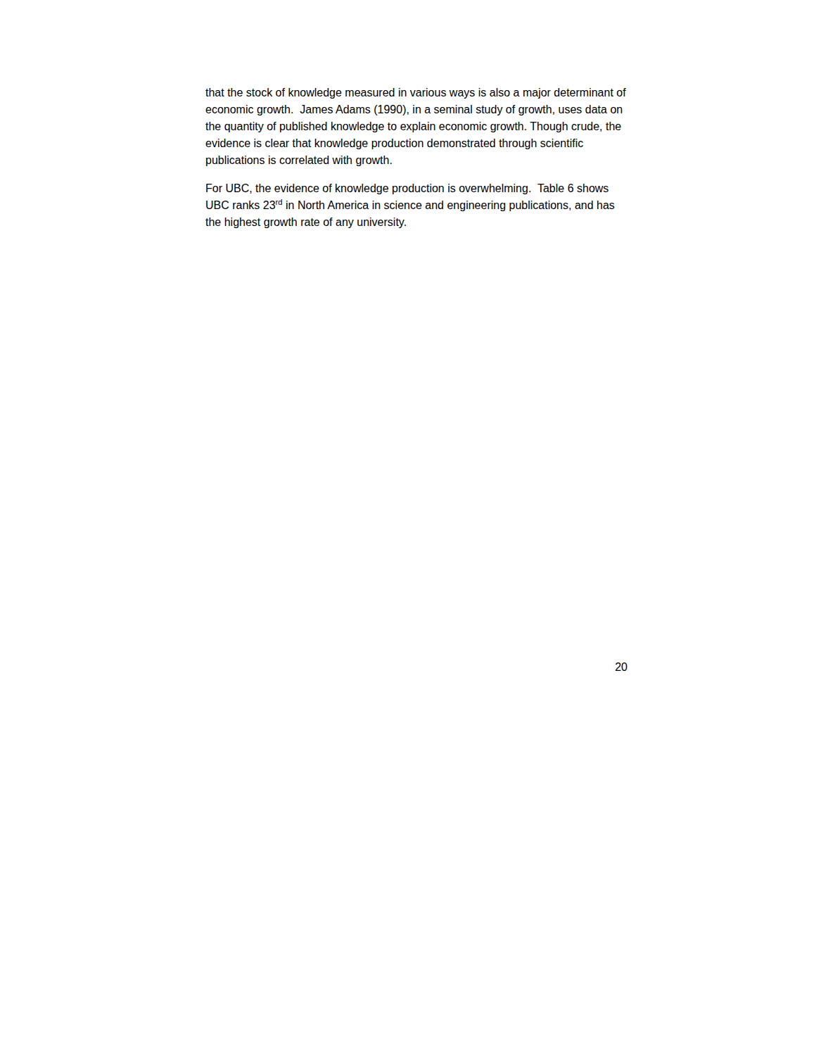that the stock of knowledge measured in various ways is also a major determinant of economic growth. James Adams (1990), in a seminal study of growth, uses data on the quantity of published knowledge to explain economic growth. Though crude, the evidence is clear that knowledge production demonstrated through scientific publications is correlated with growth.
For UBC, the evidence of knowledge production is overwhelming. Table 6 shows UBC ranks 23rd in North America in science and engineering publications, and has the highest growth rate of any university.
20